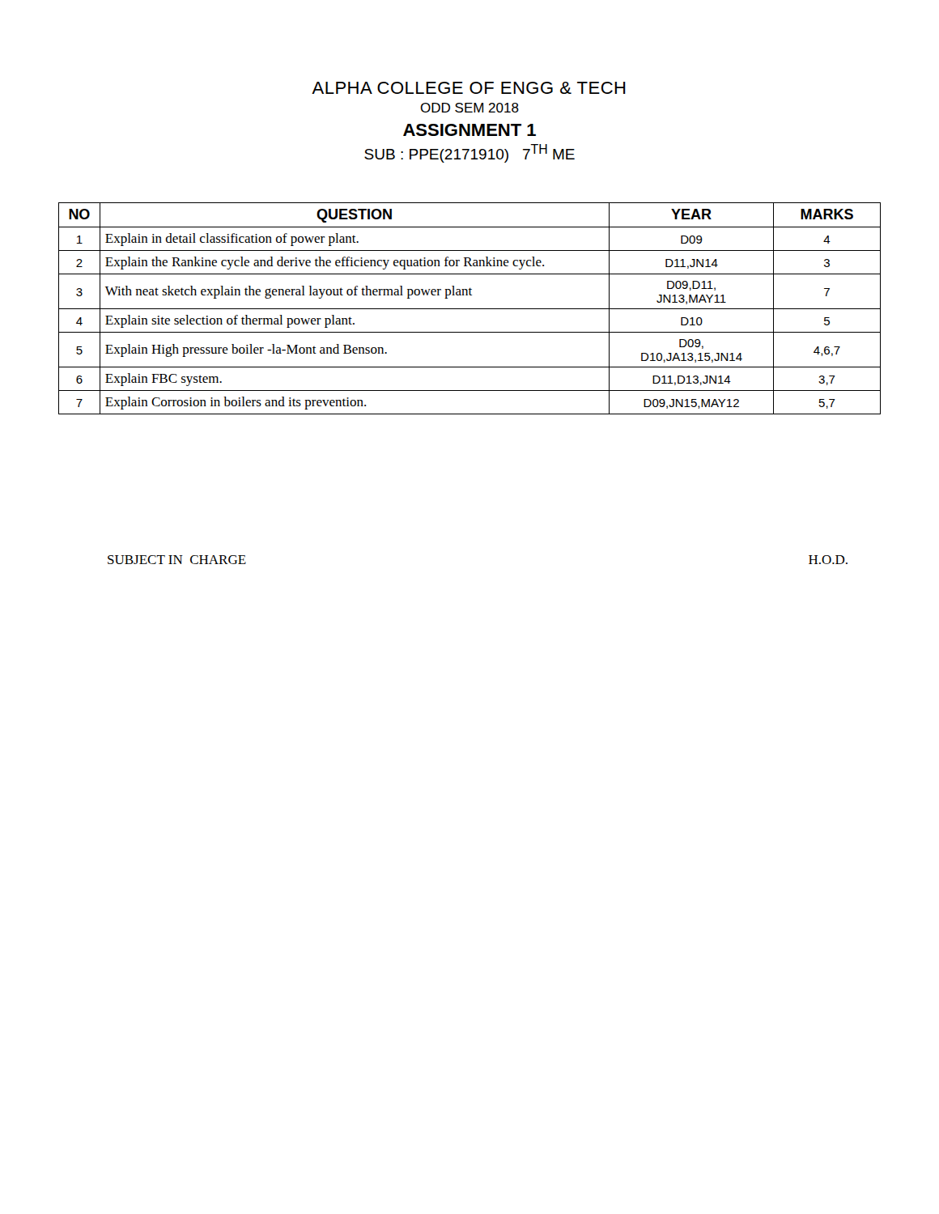ALPHA COLLEGE OF ENGG & TECH
ODD SEM 2018
ASSIGNMENT 1
SUB : PPE(2171910) 7TH ME
| NO | QUESTION | YEAR | MARKS |
| --- | --- | --- | --- |
| 1 | Explain in detail classification of power plant. | D09 | 4 |
| 2 | Explain the Rankine cycle and derive the efficiency equation for Rankine cycle. | D11,JN14 | 3 |
| 3 | With neat sketch explain the general layout of thermal power plant | D09,D11, JN13,MAY11 | 7 |
| 4 | Explain site selection of thermal power plant. | D10 | 5 |
| 5 | Explain High pressure boiler -la-Mont and Benson. | D09, D10,JA13,15,JN14 | 4,6,7 |
| 6 | Explain FBC system. | D11,D13,JN14 | 3,7 |
| 7 | Explain Corrosion in boilers and its prevention. | D09,JN15,MAY12 | 5,7 |
SUBJECT IN CHARGE H.O.D.